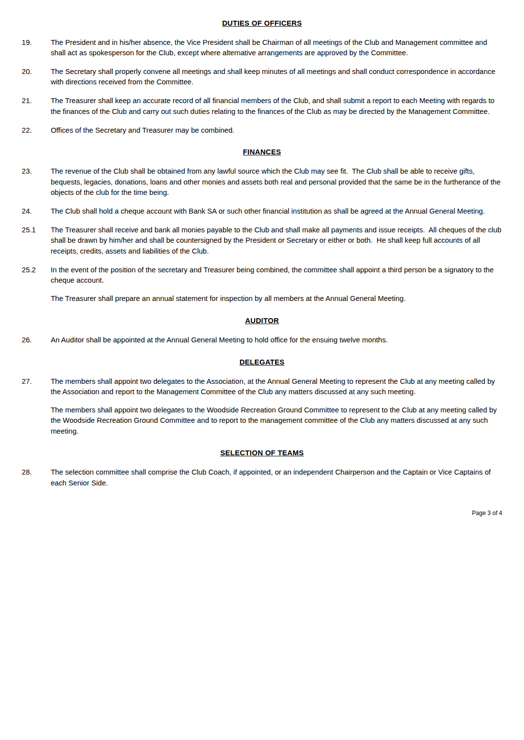Duties of Officers
19.
The President and in his/her absence, the Vice President shall be Chairman of all meetings of the Club and Management committee and shall act as spokesperson for the Club, except where alternative arrangements are approved by the Committee.
20.
The Secretary shall properly convene all meetings and shall keep minutes of all meetings and shall conduct correspondence in accordance with directions received from the Committee.
21.
The Treasurer shall keep an accurate record of all financial members of the Club, and shall submit a report to each Meeting with regards to the finances of the Club and carry out such duties relating to the finances of the Club as may be directed by the Management Committee.
22.
Offices of the Secretary and Treasurer may be combined.
Finances
23.
The revenue of the Club shall be obtained from any lawful source which the Club may see fit. The Club shall be able to receive gifts, bequests, legacies, donations, loans and other monies and assets both real and personal provided that the same be in the furtherance of the objects of the club for the time being.
24.
The Club shall hold a cheque account with Bank SA or such other financial institution as shall be agreed at the Annual General Meeting.
25.1
The Treasurer shall receive and bank all monies payable to the Club and shall make all payments and issue receipts. All cheques of the club shall be drawn by him/her and shall be countersigned by the President or Secretary or either or both. He shall keep full accounts of all receipts, credits, assets and liabilities of the Club.
25.2
In the event of the position of the secretary and Treasurer being combined, the committee shall appoint a third person be a signatory to the cheque account.
The Treasurer shall prepare an annual statement for inspection by all members at the Annual General Meeting.
Auditor
26.
An Auditor shall be appointed at the Annual General Meeting to hold office for the ensuing twelve months.
Delegates
27.
The members shall appoint two delegates to the Association, at the Annual General Meeting to represent the Club at any meeting called by the Association and report to the Management Committee of the Club any matters discussed at any such meeting.
The members shall appoint two delegates to the Woodside Recreation Ground Committee to represent to the Club at any meeting called by the Woodside Recreation Ground Committee and to report to the management committee of the Club any matters discussed at any such meeting.
Selection of Teams
28.
The selection committee shall comprise the Club Coach, if appointed, or an independent Chairperson and the Captain or Vice Captains of each Senior Side.
Page 3 of 4